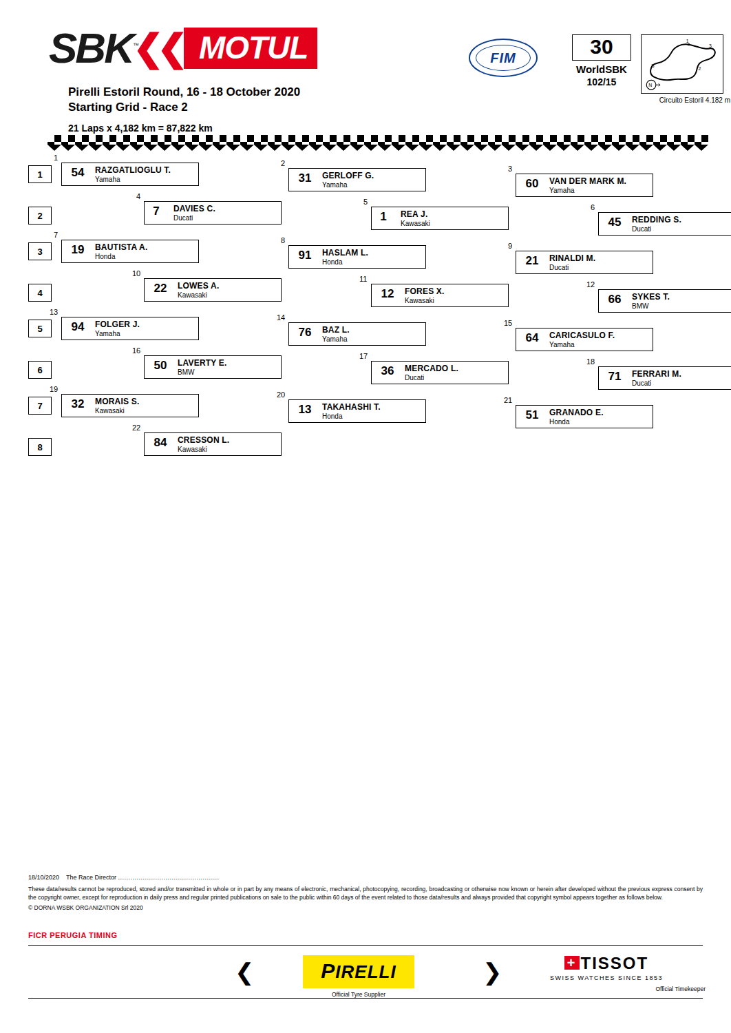SBK™ ❮❮ MOTUL
FIM
30
WorldSBK
102/15
1 3 2 S N
Circuito Estoril 4.182 m
Pirelli Estoril Round, 16 - 18 October 2020
Starting Grid - Race 2
21 Laps x 4,182 km = 87,822 km
1
1 54 RAZGATLIOGLU T. Yamaha
2 31 GERLOFF G. Yamaha
3 60 VAN DER MARK M. Yamaha
2
4 7 DAVIES C. Ducati
5 1 REA J. Kawasaki
6 45 REDDING S. Ducati
3
7 19 BAUTISTA A. Honda
8 91 HASLAM L. Honda
9 21 RINALDI M. Ducati
4
10 22 LOWES A. Kawasaki
11 12 FORES X. Kawasaki
12 66 SYKES T. BMW
5
13 94 FOLGER J. Yamaha
14 76 BAZ L. Yamaha
15 64 CARICASULO F. Yamaha
6
16 50 LAVERTY E. BMW
17 36 MERCADO L. Ducati
18 71 FERRARI M. Ducati
7
19 32 MORAIS S. Kawasaki
20 13 TAKAHASHI T. Honda
21 51 GRANADO E. Honda
8
22 84 CRESSON L. Kawasaki
18/10/2020 The Race Director .................................................
These data/results cannot be reproduced, stored and/or transmitted in whole or in part by any means of electronic, mechanical, photocopying, recording, broadcasting or otherwise now known or herein after developed without the previous express consent by the copyright owner, except for reproduction in daily press and regular printed publications on sale to the public within 60 days of the event related to those data/results and always provided that copyright symbol appears together as follows below.
© DORNA WSBK ORGANIZATION Srl 2020
FICR PERUGIA TIMING
❮
PIRELLI
Official Tyre Supplier
❯
+TISSOT
SWISS WATCHES SINCE 1853
Official Timekeeper